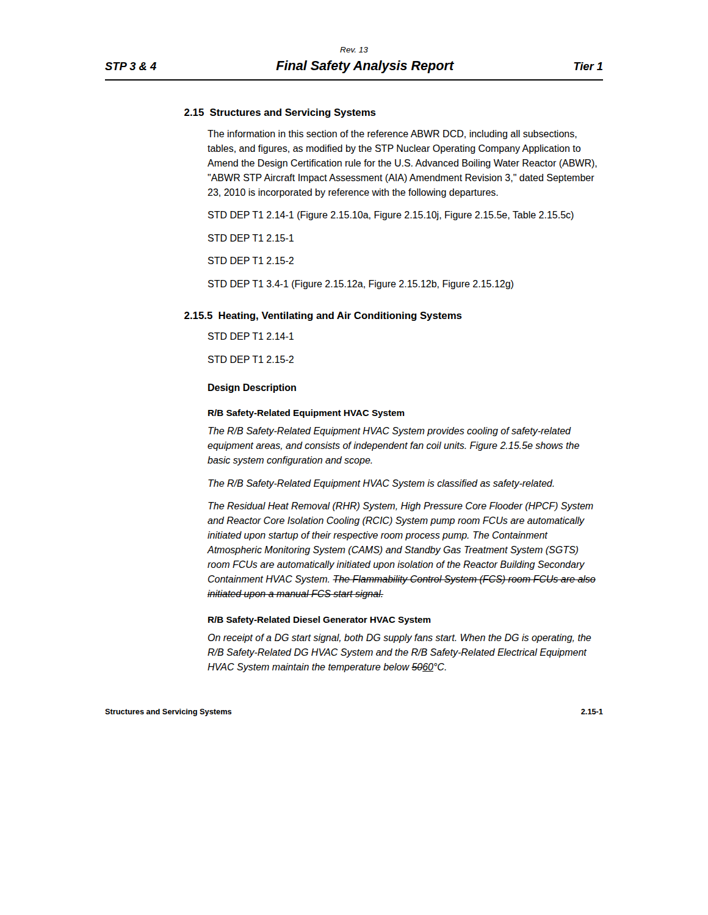Rev. 13
STP 3 & 4
Final Safety Analysis Report
Tier 1
2.15 Structures and Servicing Systems
The information in this section of the reference ABWR DCD, including all subsections, tables, and figures, as modified by the STP Nuclear Operating Company Application to Amend the Design Certification rule for the U.S. Advanced Boiling Water Reactor (ABWR), "ABWR STP Aircraft Impact Assessment (AIA) Amendment Revision 3," dated September 23, 2010 is incorporated by reference with the following departures.
STD DEP T1 2.14-1 (Figure 2.15.10a, Figure 2.15.10j, Figure 2.15.5e, Table 2.15.5c)
STD DEP T1 2.15-1
STD DEP T1 2.15-2
STD DEP T1 3.4-1 (Figure 2.15.12a, Figure 2.15.12b, Figure 2.15.12g)
2.15.5 Heating, Ventilating and Air Conditioning Systems
STD DEP T1 2.14-1
STD DEP T1 2.15-2
Design Description
R/B Safety-Related Equipment HVAC System
The R/B Safety-Related Equipment HVAC System provides cooling of safety-related equipment areas, and consists of independent fan coil units. Figure 2.15.5e shows the basic system configuration and scope.
The R/B Safety-Related Equipment HVAC System is classified as safety-related.
The Residual Heat Removal (RHR) System, High Pressure Core Flooder (HPCF) System and Reactor Core Isolation Cooling (RCIC) System pump room FCUs are automatically initiated upon startup of their respective room process pump. The Containment Atmospheric Monitoring System (CAMS) and Standby Gas Treatment System (SGTS) room FCUs are automatically initiated upon isolation of the Reactor Building Secondary Containment HVAC System. The Flammability Control System (FCS) room FCUs are also initiated upon a manual FCS start signal.
R/B Safety-Related Diesel Generator HVAC System
On receipt of a DG start signal, both DG supply fans start. When the DG is operating, the R/B Safety-Related DG HVAC System and the R/B Safety-Related Electrical Equipment HVAC System maintain the temperature below 5060°C.
Structures and Servicing Systems
2.15-1